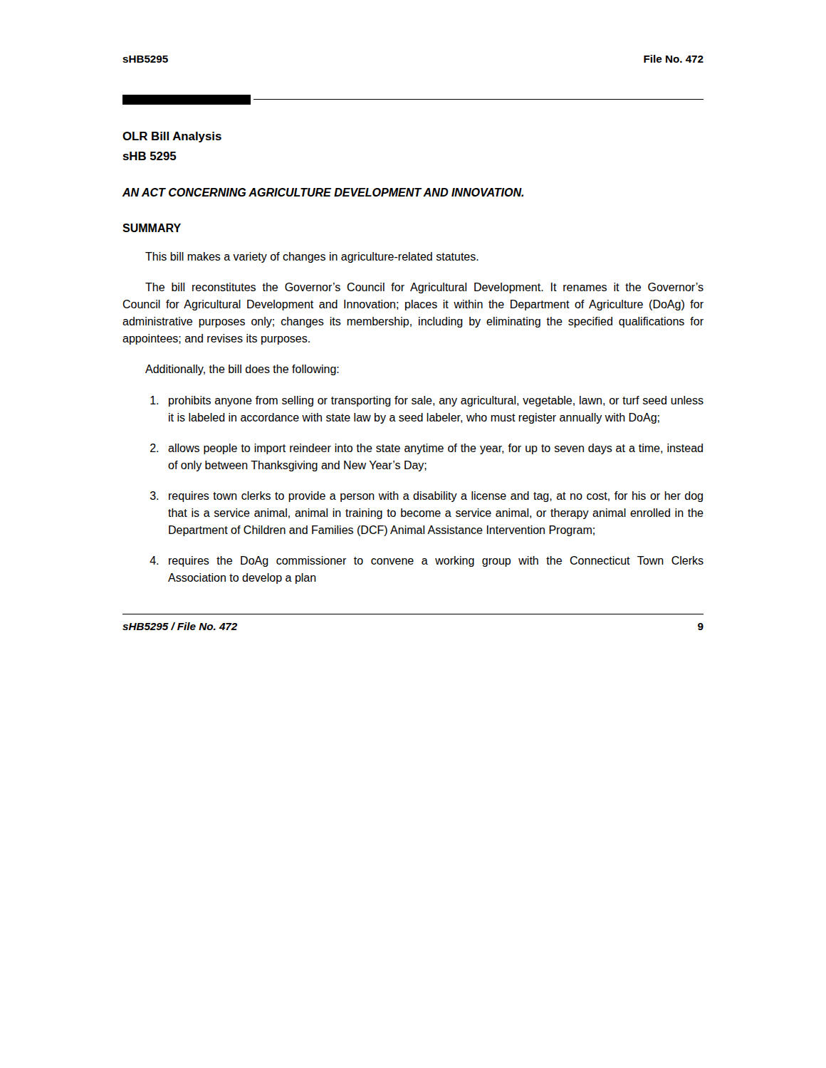sHB5295 File No. 472
OLR Bill Analysis
sHB 5295
AN ACT CONCERNING AGRICULTURE DEVELOPMENT AND INNOVATION.
SUMMARY
This bill makes a variety of changes in agriculture-related statutes.
The bill reconstitutes the Governor’s Council for Agricultural Development. It renames it the Governor’s Council for Agricultural Development and Innovation; places it within the Department of Agriculture (DoAg) for administrative purposes only; changes its membership, including by eliminating the specified qualifications for appointees; and revises its purposes.
Additionally, the bill does the following:
prohibits anyone from selling or transporting for sale, any agricultural, vegetable, lawn, or turf seed unless it is labeled in accordance with state law by a seed labeler, who must register annually with DoAg;
allows people to import reindeer into the state anytime of the year, for up to seven days at a time, instead of only between Thanksgiving and New Year’s Day;
requires town clerks to provide a person with a disability a license and tag, at no cost, for his or her dog that is a service animal, animal in training to become a service animal, or therapy animal enrolled in the Department of Children and Families (DCF) Animal Assistance Intervention Program;
requires the DoAg commissioner to convene a working group with the Connecticut Town Clerks Association to develop a plan
sHB5295 / File No. 472 9